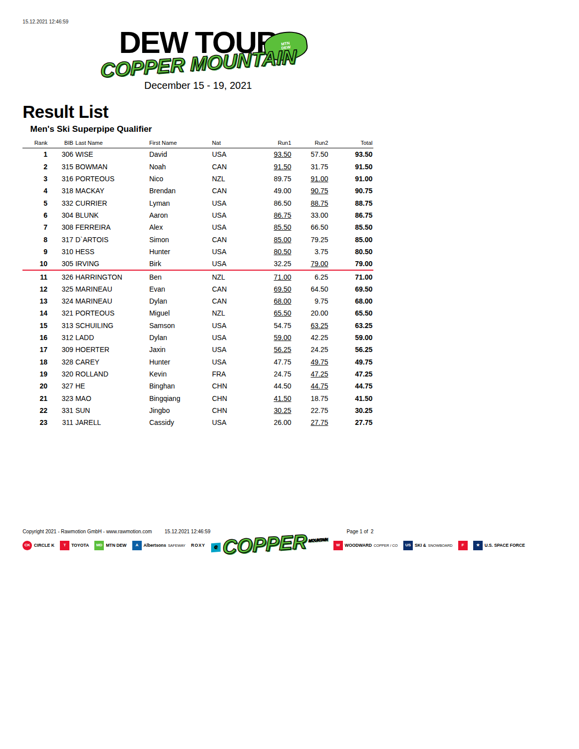15.12.2021 12:46:59
MTN
DEW
DEW TOUR
COPPER MOUNTAIN
December 15 - 19, 2021
Result List
Men's Ski Superpipe Qualifier
| Rank | BIB | Last Name | First Name | Nat | Run1 | Run2 | Total |
| --- | --- | --- | --- | --- | --- | --- | --- |
| 1 | 306 | WISE | David | USA | 93.50 | 57.50 | 93.50 |
| 2 | 315 | BOWMAN | Noah | CAN | 91.50 | 31.75 | 91.50 |
| 3 | 316 | PORTEOUS | Nico | NZL | 89.75 | 91.00 | 91.00 |
| 4 | 318 | MACKAY | Brendan | CAN | 49.00 | 90.75 | 90.75 |
| 5 | 332 | CURRIER | Lyman | USA | 86.50 | 88.75 | 88.75 |
| 6 | 304 | BLUNK | Aaron | USA | 86.75 | 33.00 | 86.75 |
| 7 | 308 | FERREIRA | Alex | USA | 85.50 | 66.50 | 85.50 |
| 8 | 317 | D`ARTOIS | Simon | CAN | 85.00 | 79.25 | 85.00 |
| 9 | 310 | HESS | Hunter | USA | 80.50 | 3.75 | 80.50 |
| 10 | 305 | IRVING | Birk | USA | 32.25 | 79.00 | 79.00 |
| 11 | 326 | HARRINGTON | Ben | NZL | 71.00 | 6.25 | 71.00 |
| 12 | 325 | MARINEAU | Evan | CAN | 69.50 | 64.50 | 69.50 |
| 13 | 324 | MARINEAU | Dylan | CAN | 68.00 | 9.75 | 68.00 |
| 14 | 321 | PORTEOUS | Miguel | NZL | 65.50 | 20.00 | 65.50 |
| 15 | 313 | SCHUILING | Samson | USA | 54.75 | 63.25 | 63.25 |
| 16 | 312 | LADD | Dylan | USA | 59.00 | 42.25 | 59.00 |
| 17 | 309 | HOERTER | Jaxin | USA | 56.25 | 24.25 | 56.25 |
| 18 | 328 | CAREY | Hunter | USA | 47.75 | 49.75 | 49.75 |
| 19 | 320 | ROLLAND | Kevin | FRA | 24.75 | 47.25 | 47.25 |
| 20 | 327 | HE | Binghan | CHN | 44.50 | 44.75 | 44.75 |
| 21 | 323 | MAO | Bingqiang | CHN | 41.50 | 18.75 | 41.50 |
| 22 | 331 | SUN | Jingbo | CHN | 30.25 | 22.75 | 30.25 |
| 23 | 311 | JARELL | Cassidy | USA | 26.00 | 27.75 | 27.75 |
Copyright 2021 - Rawmotion GmbH - www.rawmotion.com 15.12.2021 12:46:59
Page 1 of 2
CKCIRCLE K
TTOYOTA
MDMTN DEW
AAlbertsonsSAFEWAY
ROXY
CCOPPERMOUNTAIN
WWOODWARDCOPPER / CO
USSKI &SNOWBOARD
F
★U.S. SPACE FORCE